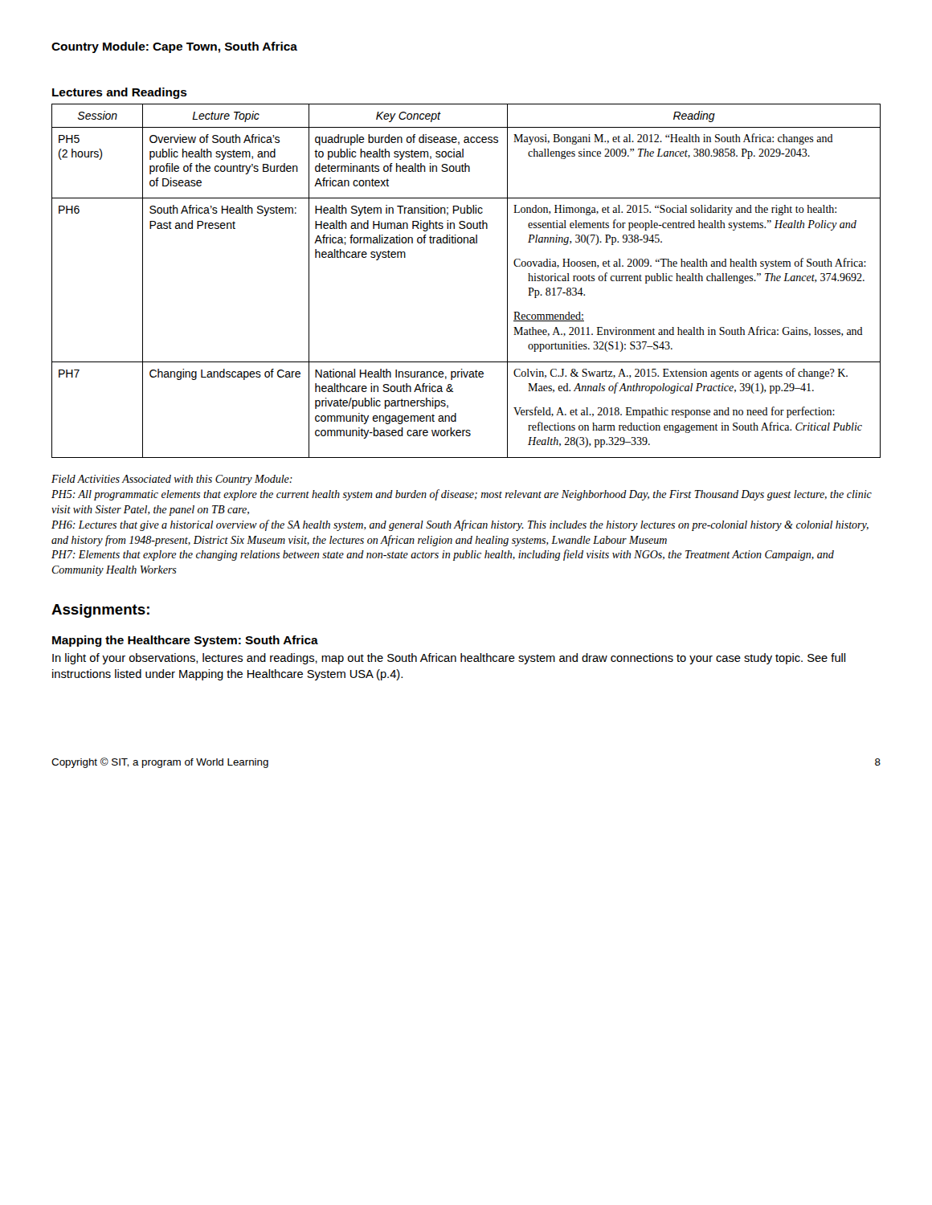Country Module: Cape Town, South Africa
Lectures and Readings
| Session | Lecture Topic | Key Concept | Reading |
| --- | --- | --- | --- |
| PH5 (2 hours) | Overview of South Africa’s public health system, and profile of the country’s Burden of Disease | quadruple burden of disease, access to public health system, social determinants of health in South African context | Mayosi, Bongani M., et al. 2012. “Health in South Africa: changes and challenges since 2009.” The Lancet, 380.9858. Pp. 2029-2043. |
| PH6 | South Africa’s Health System: Past and Present | Health Sytem in Transition; Public Health and Human Rights in South Africa; formalization of traditional healthcare system | London, Himonga, et al. 2015. “Social solidarity and the right to health: essential elements for people-centred health systems.” Health Policy and Planning , 30(7). Pp. 938-945. Coovadia, Hoosen, et al. 2009. “The health and health system of South Africa: historical roots of current public health challenges.” The Lancet , 374.9692. Pp. 817-834. Recommended: Mathee, A., 2011. Environment and health in South Africa: Gains, losses, and opportunities. 32(S1): S37–S43. |
| PH7 | Changing Landscapes of Care | National Health Insurance, private healthcare in South Africa & private/public partnerships, community engagement and community-based care workers | Colvin, C.J. & Swartz, A., 2015. Extension agents or agents of change? K. Maes, ed. Annals of Anthropological Practice , 39(1), pp.29–41. Versfeld, A. et al., 2018. Empathic response and no need for perfection: reflections on harm reduction engagement in South Africa. Critical Public Health , 28(3), pp.329–339. |
Field Activities Associated with this Country Module:
PH5: All programmatic elements that explore the current health system and burden of disease; most relevant are Neighborhood Day, the First Thousand Days guest lecture, the clinic visit with Sister Patel, the panel on TB care,
PH6: Lectures that give a historical overview of the SA health system, and general South African history. This includes the history lectures on pre-colonial history & colonial history, and history from 1948-present, District Six Museum visit, the lectures on African religion and healing systems, Lwandle Labour Museum
PH7: Elements that explore the changing relations between state and non-state actors in public health, including field visits with NGOs, the Treatment Action Campaign, and Community Health Workers
Assignments:
Mapping the Healthcare System: South Africa
In light of your observations, lectures and readings, map out the South African healthcare system and draw connections to your case study topic. See full instructions listed under Mapping the Healthcare System USA (p.4).
Copyright © SIT, a program of World Learning 8